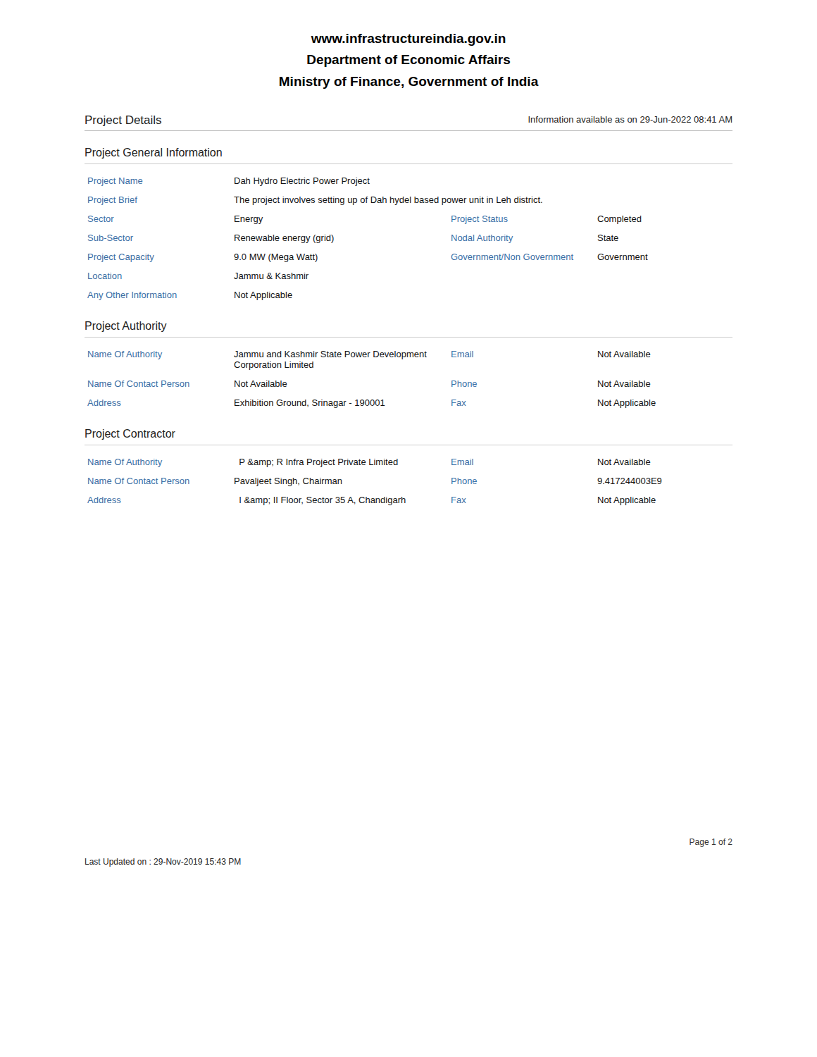www.infrastructureindia.gov.in
Department of Economic Affairs
Ministry of Finance, Government of India
Project Details
Information available as on 29-Jun-2022 08:41 AM
Project General Information
| Project Name | Dah Hydro Electric Power Project |
| Project Brief | The project involves setting up of Dah hydel based power unit in Leh district. |
| Sector | Energy | Project Status | Completed |
| Sub-Sector | Renewable energy (grid) | Nodal Authority | State |
| Project Capacity | 9.0 MW (Mega Watt) | Government/Non Government | Government |
| Location | Jammu & Kashmir | | |
| Any Other Information | Not Applicable | | |
Project Authority
| Name Of Authority | Jammu and Kashmir State Power Development Corporation Limited | Email | Not Available |
| Name Of Contact Person | Not Available | Phone | Not Available |
| Address | Exhibition Ground, Srinagar - 190001 | Fax | Not Applicable |
Project Contractor
| Name Of Authority | P &amp; R Infra Project Private Limited | Email | Not Available |
| Name Of Contact Person | Pavaljeet Singh, Chairman | Phone | 9.417244003E9 |
| Address | I &amp; II Floor, Sector 35 A, Chandigarh | Fax | Not Applicable |
Page 1 of 2
Last Updated on : 29-Nov-2019 15:43 PM